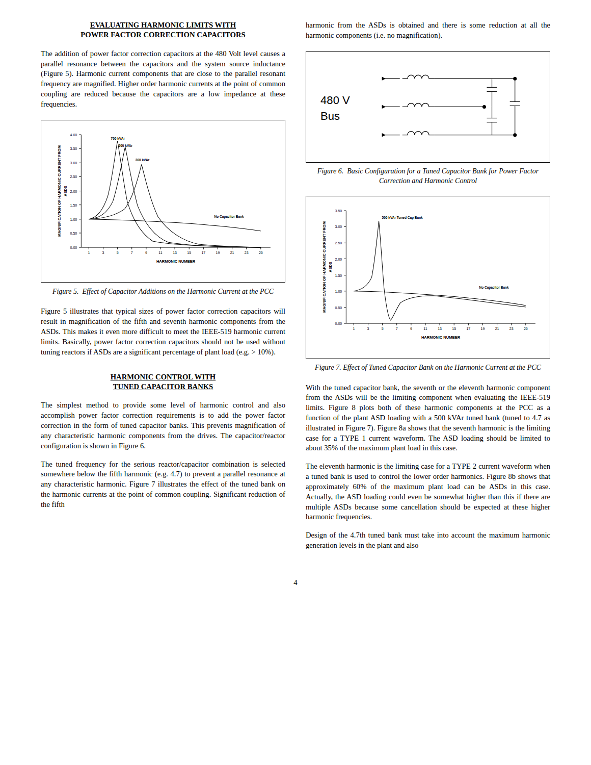Evaluating Harmonic Limits with
Power Factor Correction Capacitors
The addition of power factor correction capacitors at the 480 Volt level causes a parallel resonance between the capacitors and the system source inductance (Figure 5). Harmonic current components that are close to the parallel resonant frequency are magnified. Higher order harmonic currents at the point of common coupling are reduced because the capacitors are a low impedance at these frequencies.
0.00 0.50 1.00 1.50 2.00 2.50 3.00 3.50 4.00 1 3 5 7 9 11 13 15 17 19 21 23 25 HARMONIC NUMBER MAGNIFICATION OF HARMONIC CURRENT FROM ASDS No Capacitor Bank 700 kVAr 500 kVAr 300 kVAr
Figure 5. Effect of Capacitor Additions on the Harmonic Current at the PCC
Figure 5 illustrates that typical sizes of power factor correction capacitors will result in magnification of the fifth and seventh harmonic components from the ASDs. This makes it even more difficult to meet the IEEE-519 harmonic current limits. Basically, power factor correction capacitors should not be used without tuning reactors if ASDs are a significant percentage of plant load (e.g. > 10%).
Harmonic Control with
Tuned Capacitor Banks
The simplest method to provide some level of harmonic control and also accomplish power factor correction requirements is to add the power factor correction in the form of tuned capacitor banks. This prevents magnification of any characteristic harmonic components from the drives. The capacitor/reactor configuration is shown in Figure 6.
The tuned frequency for the serious reactor/capacitor combination is selected somewhere below the fifth harmonic (e.g. 4.7) to prevent a parallel resonance at any characteristic harmonic. Figure 7 illustrates the effect of the tuned bank on the harmonic currents at the point of common coupling. Significant reduction of the fifth
harmonic from the ASDs is obtained and there is some reduction at all the harmonic components (i.e. no magnification).
480 V Bus
Figure 6. Basic Configuration for a Tuned Capacitor Bank for Power Factor Correction and Harmonic Control
0.00 0.50 1.00 1.50 2.00 2.50 3.00 3.50 1 3 5 7 9 11 13 15 17 19 21 23 25 HARMONIC NUMBER MAGNIFICATION OF HARMONIC CURRENT FROM ASDS No Capacitor Bank 500 kVAr Tuned Cap Bank
Figure 7. Effect of Tuned Capacitor Bank on the Harmonic Current at the PCC
With the tuned capacitor bank, the seventh or the eleventh harmonic component from the ASDs will be the limiting component when evaluating the IEEE-519 limits. Figure 8 plots both of these harmonic components at the PCC as a function of the plant ASD loading with a 500 kVAr tuned bank (tuned to 4.7 as illustrated in Figure 7). Figure 8a shows that the seventh harmonic is the limiting case for a TYPE 1 current waveform. The ASD loading should be limited to about 35% of the maximum plant load in this case.
The eleventh harmonic is the limiting case for a TYPE 2 current waveform when a tuned bank is used to control the lower order harmonics. Figure 8b shows that approximately 60% of the maximum plant load can be ASDs in this case. Actually, the ASD loading could even be somewhat higher than this if there are multiple ASDs because some cancellation should be expected at these higher harmonic frequencies.
Design of the 4.7th tuned bank must take into account the maximum harmonic generation levels in the plant and also
4